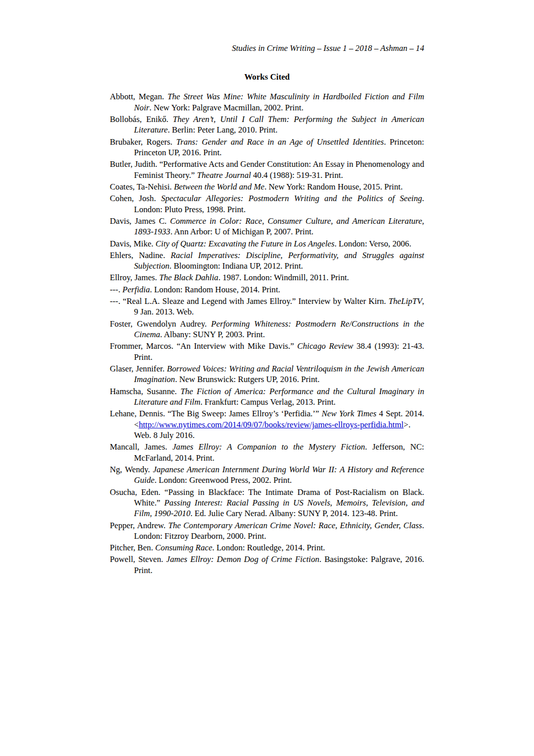Studies in Crime Writing – Issue 1 – 2018 – Ashman – 14
Works Cited
Abbott, Megan. The Street Was Mine: White Masculinity in Hardboiled Fiction and Film Noir. New York: Palgrave Macmillan, 2002. Print.
Bollobás, Enikő. They Aren’t, Until I Call Them: Performing the Subject in American Literature. Berlin: Peter Lang, 2010. Print.
Brubaker, Rogers. Trans: Gender and Race in an Age of Unsettled Identities. Princeton: Princeton UP, 2016. Print.
Butler, Judith. “Performative Acts and Gender Constitution: An Essay in Phenomenology and Feminist Theory.” Theatre Journal 40.4 (1988): 519-31. Print.
Coates, Ta-Nehisi. Between the World and Me. New York: Random House, 2015. Print.
Cohen, Josh. Spectacular Allegories: Postmodern Writing and the Politics of Seeing. London: Pluto Press, 1998. Print.
Davis, James C. Commerce in Color: Race, Consumer Culture, and American Literature, 1893-1933. Ann Arbor: U of Michigan P, 2007. Print.
Davis, Mike. City of Quartz: Excavating the Future in Los Angeles. London: Verso, 2006.
Ehlers, Nadine. Racial Imperatives: Discipline, Performativity, and Struggles against Subjection. Bloomington: Indiana UP, 2012. Print.
Ellroy, James. The Black Dahlia. 1987. London: Windmill, 2011. Print.
---. Perfidia. London: Random House, 2014. Print.
---. “Real L.A. Sleaze and Legend with James Ellroy.” Interview by Walter Kirn. TheLipTV, 9 Jan. 2013. Web.
Foster, Gwendolyn Audrey. Performing Whiteness: Postmodern Re/Constructions in the Cinema. Albany: SUNY P, 2003. Print.
Frommer, Marcos. “An Interview with Mike Davis.” Chicago Review 38.4 (1993): 21-43. Print.
Glaser, Jennifer. Borrowed Voices: Writing and Racial Ventriloquism in the Jewish American Imagination. New Brunswick: Rutgers UP, 2016. Print.
Hamscha, Susanne. The Fiction of America: Performance and the Cultural Imaginary in Literature and Film. Frankfurt: Campus Verlag, 2013. Print.
Lehane, Dennis. “The Big Sweep: James Ellroy’s ‘Perfidia.’” New York Times 4 Sept. 2014. <http://www.nytimes.com/2014/09/07/books/review/james-ellroys-perfidia.html>. Web. 8 July 2016.
Mancall, James. James Ellroy: A Companion to the Mystery Fiction. Jefferson, NC: McFarland, 2014. Print.
Ng, Wendy. Japanese American Internment During World War II: A History and Reference Guide. London: Greenwood Press, 2002. Print.
Osucha, Eden. “Passing in Blackface: The Intimate Drama of Post-Racialism on Black. White.” Passing Interest: Racial Passing in US Novels, Memoirs, Television, and Film, 1990-2010. Ed. Julie Cary Nerad. Albany: SUNY P, 2014. 123-48. Print.
Pepper, Andrew. The Contemporary American Crime Novel: Race, Ethnicity, Gender, Class. London: Fitzroy Dearborn, 2000. Print.
Pitcher, Ben. Consuming Race. London: Routledge, 2014. Print.
Powell, Steven. James Ellroy: Demon Dog of Crime Fiction. Basingstoke: Palgrave, 2016. Print.